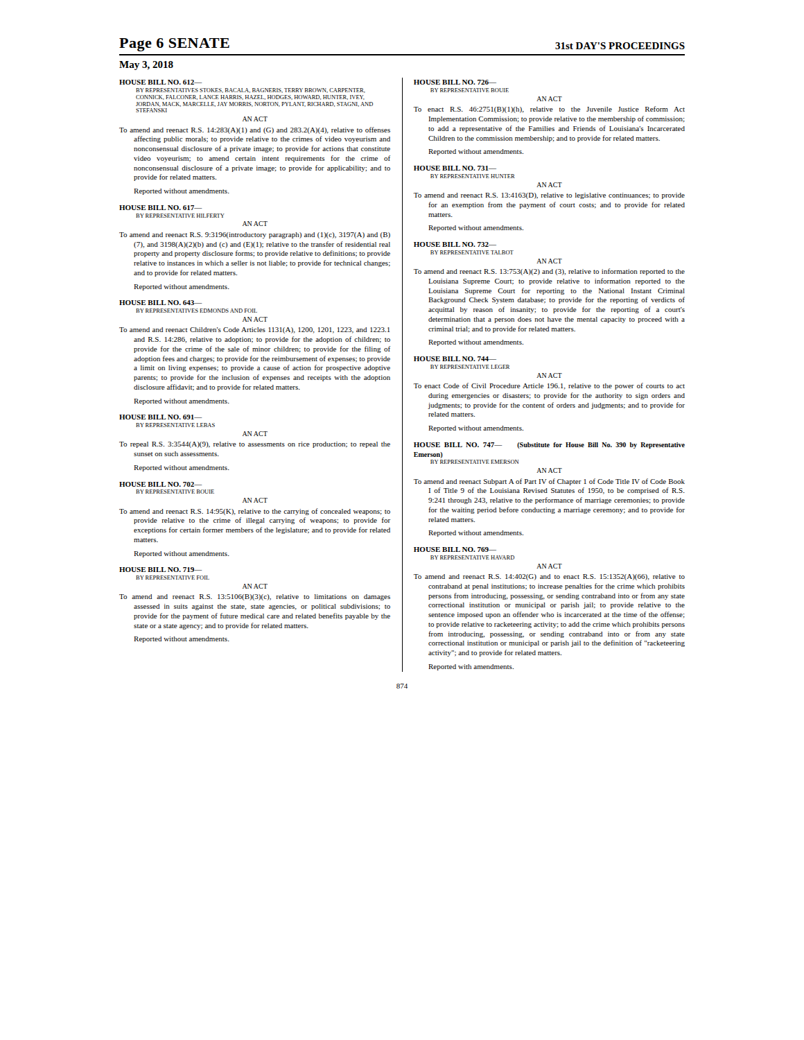Page 6 SENATE
31st DAY'S PROCEEDINGS
May 3, 2018
HOUSE BILL NO. 612—
BY REPRESENTATIVES STOKES, BACALA, BAGNERIS, TERRY BROWN, CARPENTER, CONNICK, FALCONER, LANCE HARRIS, HAZEL, HODGES, HOWARD, HUNTER, IVEY, JORDAN, MACK, MARCELLE, JAY MORRIS, NORTON, PYLANT, RICHARD, STAGNI, AND STEFANSKI
AN ACT
To amend and reenact R.S. 14:283(A)(1) and (G) and 283.2(A)(4), relative to offenses affecting public morals; to provide relative to the crimes of video voyeurism and nonconsensual disclosure of a private image; to provide for actions that constitute video voyeurism; to amend certain intent requirements for the crime of nonconsensual disclosure of a private image; to provide for applicability; and to provide for related matters.
Reported without amendments.
HOUSE BILL NO. 617—
BY REPRESENTATIVE HILFERTY
AN ACT
To amend and reenact R.S. 9:3196(introductory paragraph) and (1)(c), 3197(A) and (B)(7), and 3198(A)(2)(b) and (c) and (E)(1); relative to the transfer of residential real property and property disclosure forms; to provide relative to definitions; to provide relative to instances in which a seller is not liable; to provide for technical changes; and to provide for related matters.
Reported without amendments.
HOUSE BILL NO. 643—
BY REPRESENTATIVES EDMONDS AND FOIL
AN ACT
To amend and reenact Children's Code Articles 1131(A), 1200, 1201, 1223, and 1223.1 and R.S. 14:286, relative to adoption; to provide for the adoption of children; to provide for the crime of the sale of minor children; to provide for the filing of adoption fees and charges; to provide for the reimbursement of expenses; to provide a limit on living expenses; to provide a cause of action for prospective adoptive parents; to provide for the inclusion of expenses and receipts with the adoption disclosure affidavit; and to provide for related matters.
Reported without amendments.
HOUSE BILL NO. 691—
BY REPRESENTATIVE LEBAS
AN ACT
To repeal R.S. 3:3544(A)(9), relative to assessments on rice production; to repeal the sunset on such assessments.
Reported without amendments.
HOUSE BILL NO. 702—
BY REPRESENTATIVE BOUIE
AN ACT
To amend and reenact R.S. 14:95(K), relative to the carrying of concealed weapons; to provide relative to the crime of illegal carrying of weapons; to provide for exceptions for certain former members of the legislature; and to provide for related matters.
Reported without amendments.
HOUSE BILL NO. 719—
BY REPRESENTATIVE FOIL
AN ACT
To amend and reenact R.S. 13:5106(B)(3)(c), relative to limitations on damages assessed in suits against the state, state agencies, or political subdivisions; to provide for the payment of future medical care and related benefits payable by the state or a state agency; and to provide for related matters.
Reported without amendments.
HOUSE BILL NO. 726—
BY REPRESENTATIVE BOUIE
AN ACT
To enact R.S. 46:2751(B)(1)(h), relative to the Juvenile Justice Reform Act Implementation Commission; to provide relative to the membership of commission; to add a representative of the Families and Friends of Louisiana's Incarcerated Children to the commission membership; and to provide for related matters.
Reported without amendments.
HOUSE BILL NO. 731—
BY REPRESENTATIVE HUNTER
AN ACT
To amend and reenact R.S. 13:4163(D), relative to legislative continuances; to provide for an exemption from the payment of court costs; and to provide for related matters.
Reported without amendments.
HOUSE BILL NO. 732—
BY REPRESENTATIVE TALBOT
AN ACT
To amend and reenact R.S. 13:753(A)(2) and (3), relative to information reported to the Louisiana Supreme Court; to provide relative to information reported to the Louisiana Supreme Court for reporting to the National Instant Criminal Background Check System database; to provide for the reporting of verdicts of acquittal by reason of insanity; to provide for the reporting of a court's determination that a person does not have the mental capacity to proceed with a criminal trial; and to provide for related matters.
Reported without amendments.
HOUSE BILL NO. 744—
BY REPRESENTATIVE LEGER
AN ACT
To enact Code of Civil Procedure Article 196.1, relative to the power of courts to act during emergencies or disasters; to provide for the authority to sign orders and judgments; to provide for the content of orders and judgments; and to provide for related matters.
Reported without amendments.
HOUSE BILL NO. 747— (Substitute for House Bill No. 390 by Representative Emerson)
BY REPRESENTATIVE EMERSON
AN ACT
To amend and reenact Subpart A of Part IV of Chapter 1 of Code Title IV of Code Book I of Title 9 of the Louisiana Revised Statutes of 1950, to be comprised of R.S. 9:241 through 243, relative to the performance of marriage ceremonies; to provide for the waiting period before conducting a marriage ceremony; and to provide for related matters.
Reported without amendments.
HOUSE BILL NO. 769—
BY REPRESENTATIVE HAVARD
AN ACT
To amend and reenact R.S. 14:402(G) and to enact R.S. 15:1352(A)(66), relative to contraband at penal institutions; to increase penalties for the crime which prohibits persons from introducing, possessing, or sending contraband into or from any state correctional institution or municipal or parish jail; to provide relative to the sentence imposed upon an offender who is incarcerated at the time of the offense; to provide relative to racketeering activity; to add the crime which prohibits persons from introducing, possessing, or sending contraband into or from any state correctional institution or municipal or parish jail to the definition of "racketeering activity"; and to provide for related matters.
Reported with amendments.
874